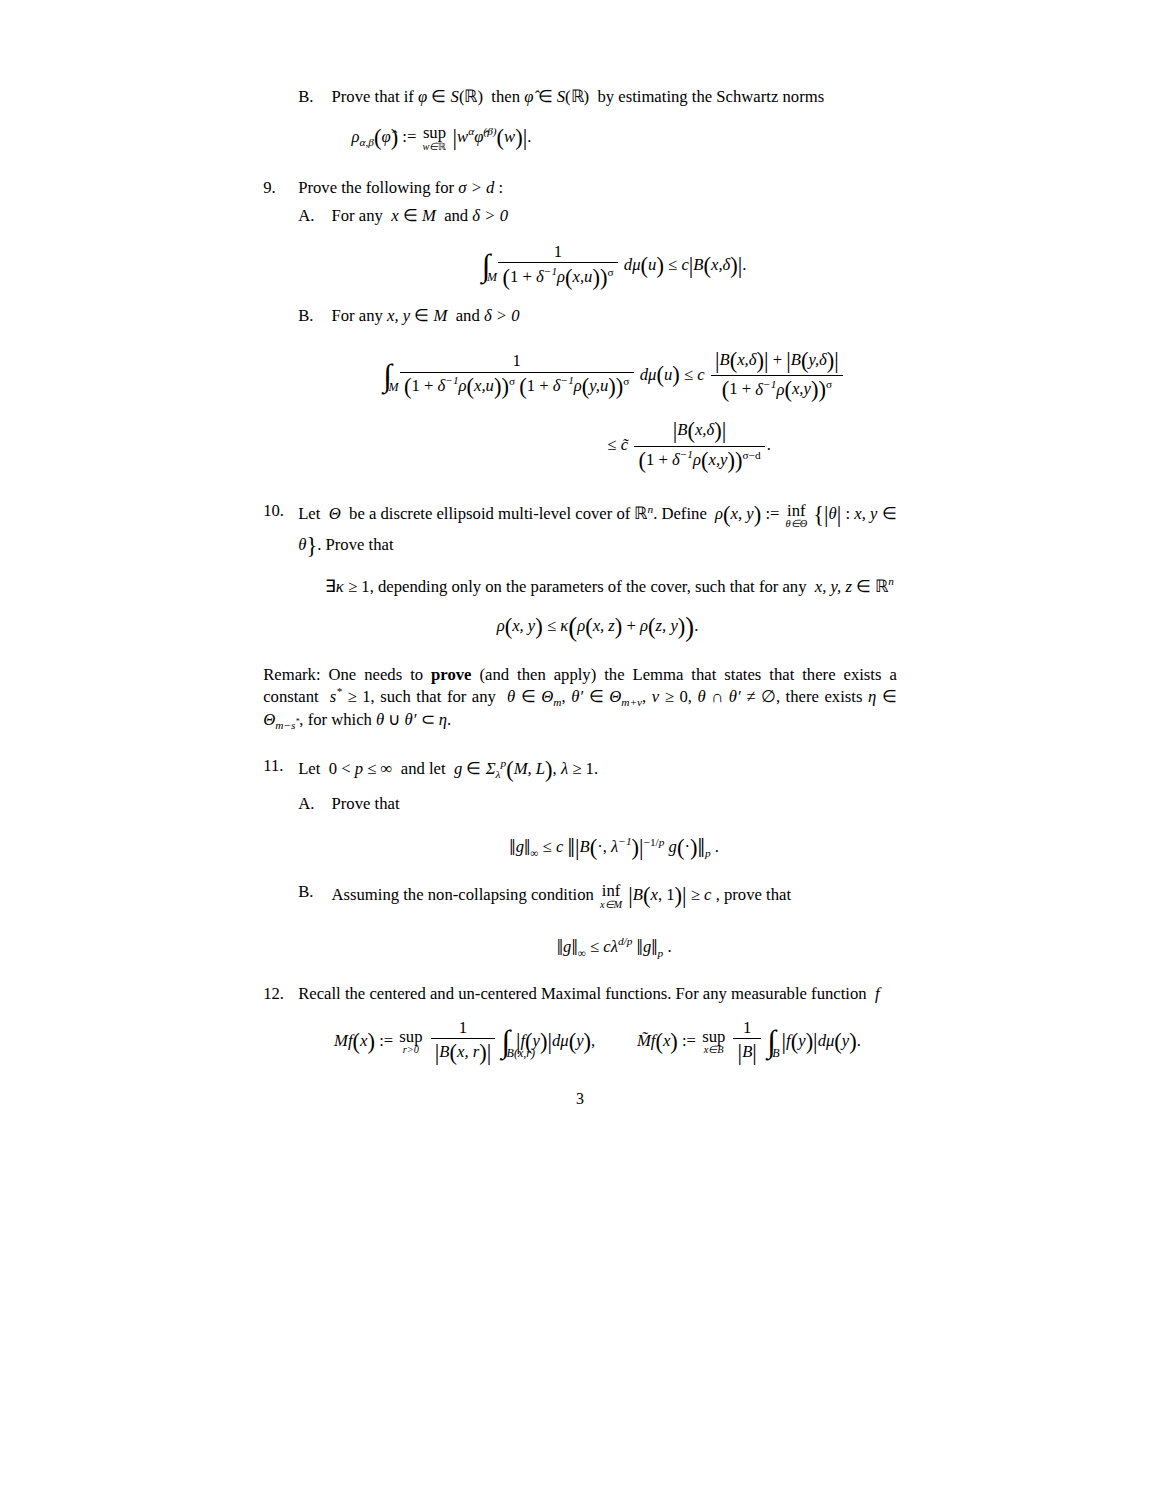B. Prove that if φ ∈ S(ℝ) then φ̂ ∈ S(ℝ) by estimating the Schwartz norms
ρα,β(φ̂) := sup w∈ℝ |wα φ̂(β)(w)|.
9. Prove the following for σ > d :
A. For any x ∈ M and δ > 0
∫M 1 (1 + δ−1ρ(x,u))σ dμ(u) ≤ c|B(x,δ)|.
B. For any x, y ∈ M and δ > 0
∫M 1 (1 + δ−1ρ(x,u))σ (1 + δ−1ρ(y,u))σ dμ(u) ≤ c |B(x,δ)| + |B(y,δ)| (1 + δ−1ρ(x,y))σ
≤ c̃ |B(x,δ)| (1 + δ−1ρ(x,y))σ−d .
10. Let Θ be a discrete ellipsoid multi-level cover of ℝn. Define ρ(x, y) := inf θ∈Θ {|θ| : x, y ∈ θ}. Prove that
∃κ ≥ 1, depending only on the parameters of the cover, such that for any x, y, z ∈ ℝn
ρ(x, y) ≤ κ(ρ(x, z) + ρ(z, y)).
Remark: One needs to prove (and then apply) the Lemma that states that there exists a constant s* ≥ 1, such that for any θ ∈ Θm, θ′ ∈ Θm+v, v ≥ 0, θ ∩ θ′ ≠ ∅, there exists η ∈ Θm−s*, for which θ ∪ θ′ ⊂ η.
11. Let 0 < p ≤ ∞ and let g ∈ Σλp(M, L), λ ≥ 1.
A. Prove that
‖g‖∞ ≤ c ‖|B(·, λ−1)|−1/p g(·)‖p .
B. Assuming the non-collapsing condition inf x∈M |B(x, 1)| ≥ c , prove that
‖g‖∞ ≤ cλd/p ‖g‖p .
12. Recall the centered and un-centered Maximal functions. For any measurable function f
Mf(x) := sup r>0 1 |B(x, r)| ∫B(x,r) |f(y)|dμ(y), M̃f(x) := sup x∈B 1 |B| ∫B |f(y)|dμ(y).
3